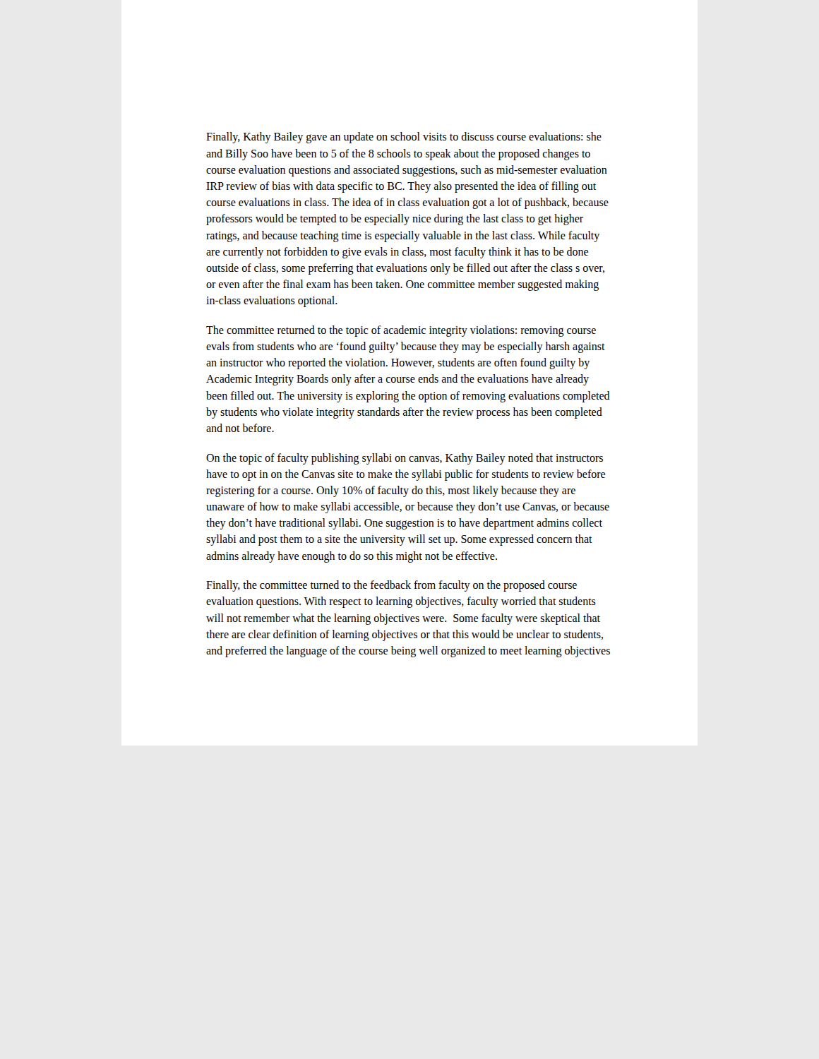Finally, Kathy Bailey gave an update on school visits to discuss course evaluations: she and Billy Soo have been to 5 of the 8 schools to speak about the proposed changes to course evaluation questions and associated suggestions, such as mid-semester evaluation IRP review of bias with data specific to BC. They also presented the idea of filling out course evaluations in class. The idea of in class evaluation got a lot of pushback, because professors would be tempted to be especially nice during the last class to get higher ratings, and because teaching time is especially valuable in the last class. While faculty are currently not forbidden to give evals in class, most faculty think it has to be done outside of class, some preferring that evaluations only be filled out after the class s over, or even after the final exam has been taken. One committee member suggested making in-class evaluations optional.
The committee returned to the topic of academic integrity violations: removing course evals from students who are ‘found guilty’ because they may be especially harsh against an instructor who reported the violation. However, students are often found guilty by Academic Integrity Boards only after a course ends and the evaluations have already been filled out. The university is exploring the option of removing evaluations completed by students who violate integrity standards after the review process has been completed and not before.
On the topic of faculty publishing syllabi on canvas, Kathy Bailey noted that instructors have to opt in on the Canvas site to make the syllabi public for students to review before registering for a course. Only 10% of faculty do this, most likely because they are unaware of how to make syllabi accessible, or because they don’t use Canvas, or because they don’t have traditional syllabi. One suggestion is to have department admins collect syllabi and post them to a site the university will set up. Some expressed concern that admins already have enough to do so this might not be effective.
Finally, the committee turned to the feedback from faculty on the proposed course evaluation questions. With respect to learning objectives, faculty worried that students will not remember what the learning objectives were. Some faculty were skeptical that there are clear definition of learning objectives or that this would be unclear to students, and preferred the language of the course being well organized to meet learning objectives